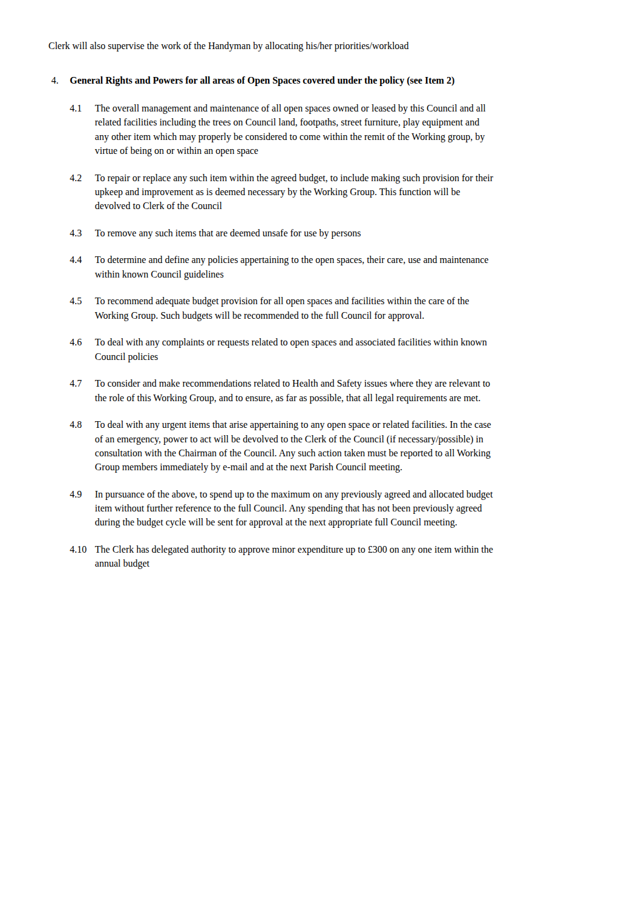Clerk will also supervise the work of the Handyman by allocating his/her priorities/workload
4. General Rights and Powers for all areas of Open Spaces covered under the policy (see Item 2)
4.1 The overall management and maintenance of all open spaces owned or leased by this Council and all related facilities including the trees on Council land, footpaths, street furniture, play equipment and any other item which may properly be considered to come within the remit of the Working group, by virtue of being on or within an open space
4.2 To repair or replace any such item within the agreed budget, to include making such provision for their upkeep and improvement as is deemed necessary by the Working Group. This function will be devolved to Clerk of the Council
4.3 To remove any such items that are deemed unsafe for use by persons
4.4 To determine and define any policies appertaining to the open spaces, their care, use and maintenance within known Council guidelines
4.5 To recommend adequate budget provision for all open spaces and facilities within the care of the Working Group. Such budgets will be recommended to the full Council for approval.
4.6 To deal with any complaints or requests related to open spaces and associated facilities within known Council policies
4.7 To consider and make recommendations related to Health and Safety issues where they are relevant to the role of this Working Group, and to ensure, as far as possible, that all legal requirements are met.
4.8 To deal with any urgent items that arise appertaining to any open space or related facilities. In the case of an emergency, power to act will be devolved to the Clerk of the Council (if necessary/possible) in consultation with the Chairman of the Council. Any such action taken must be reported to all Working Group members immediately by e-mail and at the next Parish Council meeting.
4.9 In pursuance of the above, to spend up to the maximum on any previously agreed and allocated budget item without further reference to the full Council. Any spending that has not been previously agreed during the budget cycle will be sent for approval at the next appropriate full Council meeting.
4.10 The Clerk has delegated authority to approve minor expenditure up to £300 on any one item within the annual budget